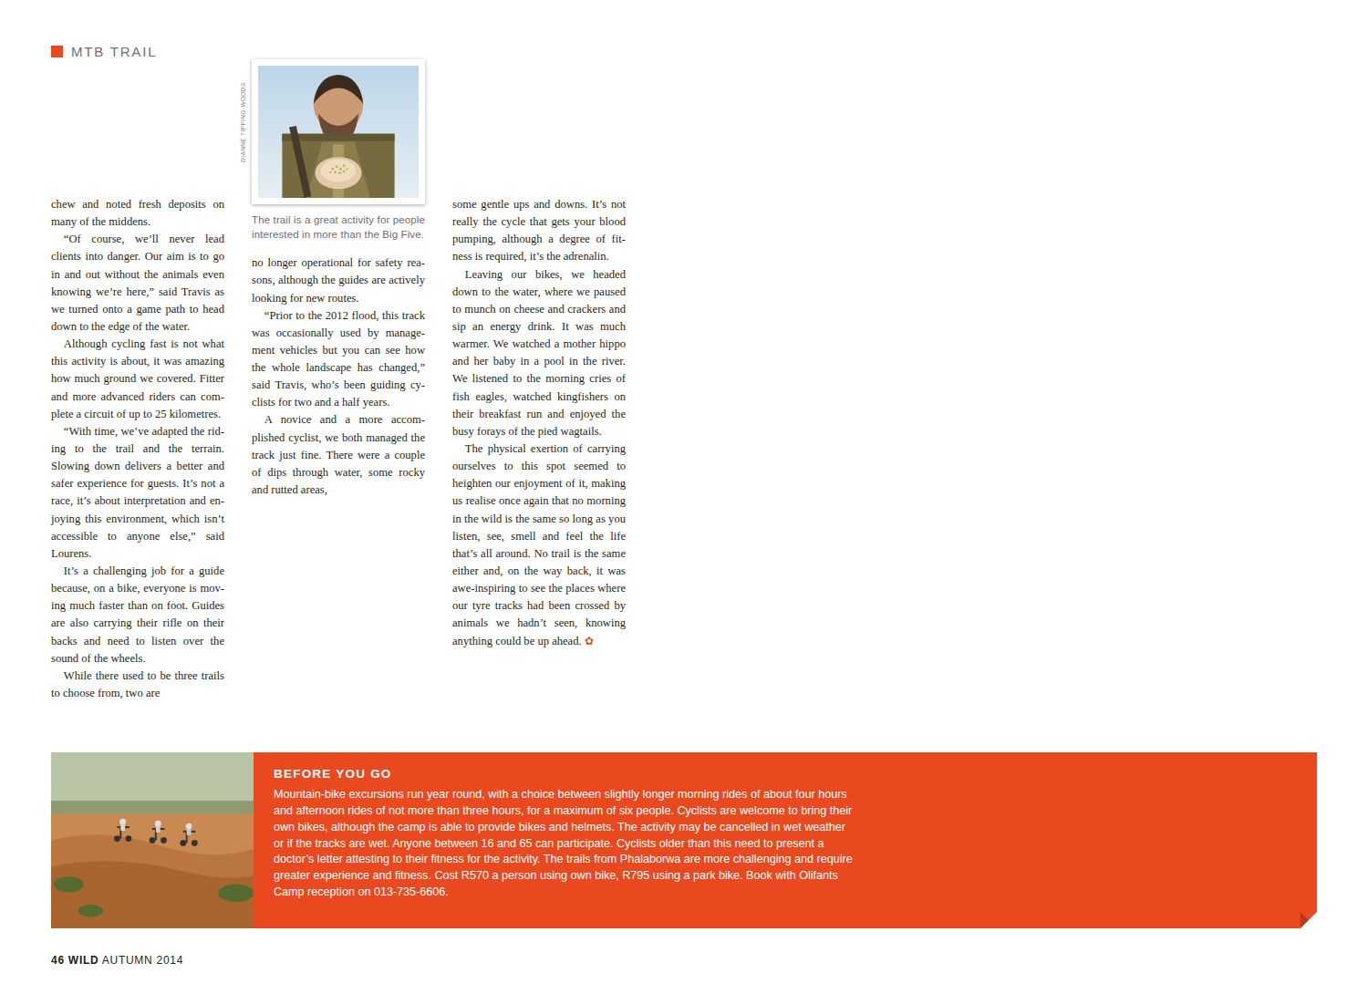MTB TRAIL
chew and noted fresh deposits on many of the middens.
“Of course, we’ll never lead clients into danger. Our aim is to go in and out without the animals even knowing we’re here,” said Travis as we turned onto a game path to head down to the edge of the water.
Although cycling fast is not what this activity is about, it was amazing how much ground we covered. Fitter and more advanced riders can complete a circuit of up to 25 kilometres.
“With time, we’ve adapted the riding to the trail and the terrain. Slowing down delivers a better and safer experience for guests. It’s not a race, it’s about interpretation and enjoying this environment, which isn’t accessible to anyone else,” said Lourens.
It’s a challenging job for a guide because, on a bike, everyone is moving much faster than on foot. Guides are also carrying their rifle on their backs and need to listen over the sound of the wheels.
While there used to be three trails to choose from, two are
DIANNE TIPPING-WOODS
The trail is a great activity for people interested in more than the Big Five.
no longer operational for safety reasons, although the guides are actively looking for new routes.
“Prior to the 2012 flood, this track was occasionally used by management vehicles but you can see how the whole landscape has changed,” said Travis, who’s been guiding cyclists for two and a half years.
A novice and a more accomplished cyclist, we both managed the track just fine. There were a couple of dips through water, some rocky and rutted areas,
some gentle ups and downs. It’s not really the cycle that gets your blood pumping, although a degree of fitness is required, it’s the adrenalin.
Leaving our bikes, we headed down to the water, where we paused to munch on cheese and crackers and sip an energy drink. It was much warmer. We watched a mother hippo and her baby in a pool in the river. We listened to the morning cries of fish eagles, watched kingfishers on their breakfast run and enjoyed the busy forays of the pied wagtails.
The physical exertion of carrying ourselves to this spot seemed to heighten our enjoyment of it, making us realise once again that no morning in the wild is the same so long as you listen, see, smell and feel the life that’s all around. No trail is the same either and, on the way back, it was awe-inspiring to see the places where our tyre tracks had been crossed by animals we hadn’t seen, knowing anything could be up ahead. ✿
TRAVIS ASKHAM
Before you go
Mountain-bike excursions run year round, with a choice between slightly longer morning rides of about four hours and afternoon rides of not more than three hours, for a maximum of six people. Cyclists are welcome to bring their own bikes, although the camp is able to provide bikes and helmets. The activity may be cancelled in wet weather or if the tracks are wet. Anyone between 16 and 65 can participate. Cyclists older than this need to present a doctor’s letter attesting to their fitness for the activity. The trails from Phalaborwa are more challenging and require greater experience and fitness. Cost R570 a person using own bike, R795 using a park bike. Book with Olifants Camp reception on 013-735-6606.
46 WILD AUTUMN 2014